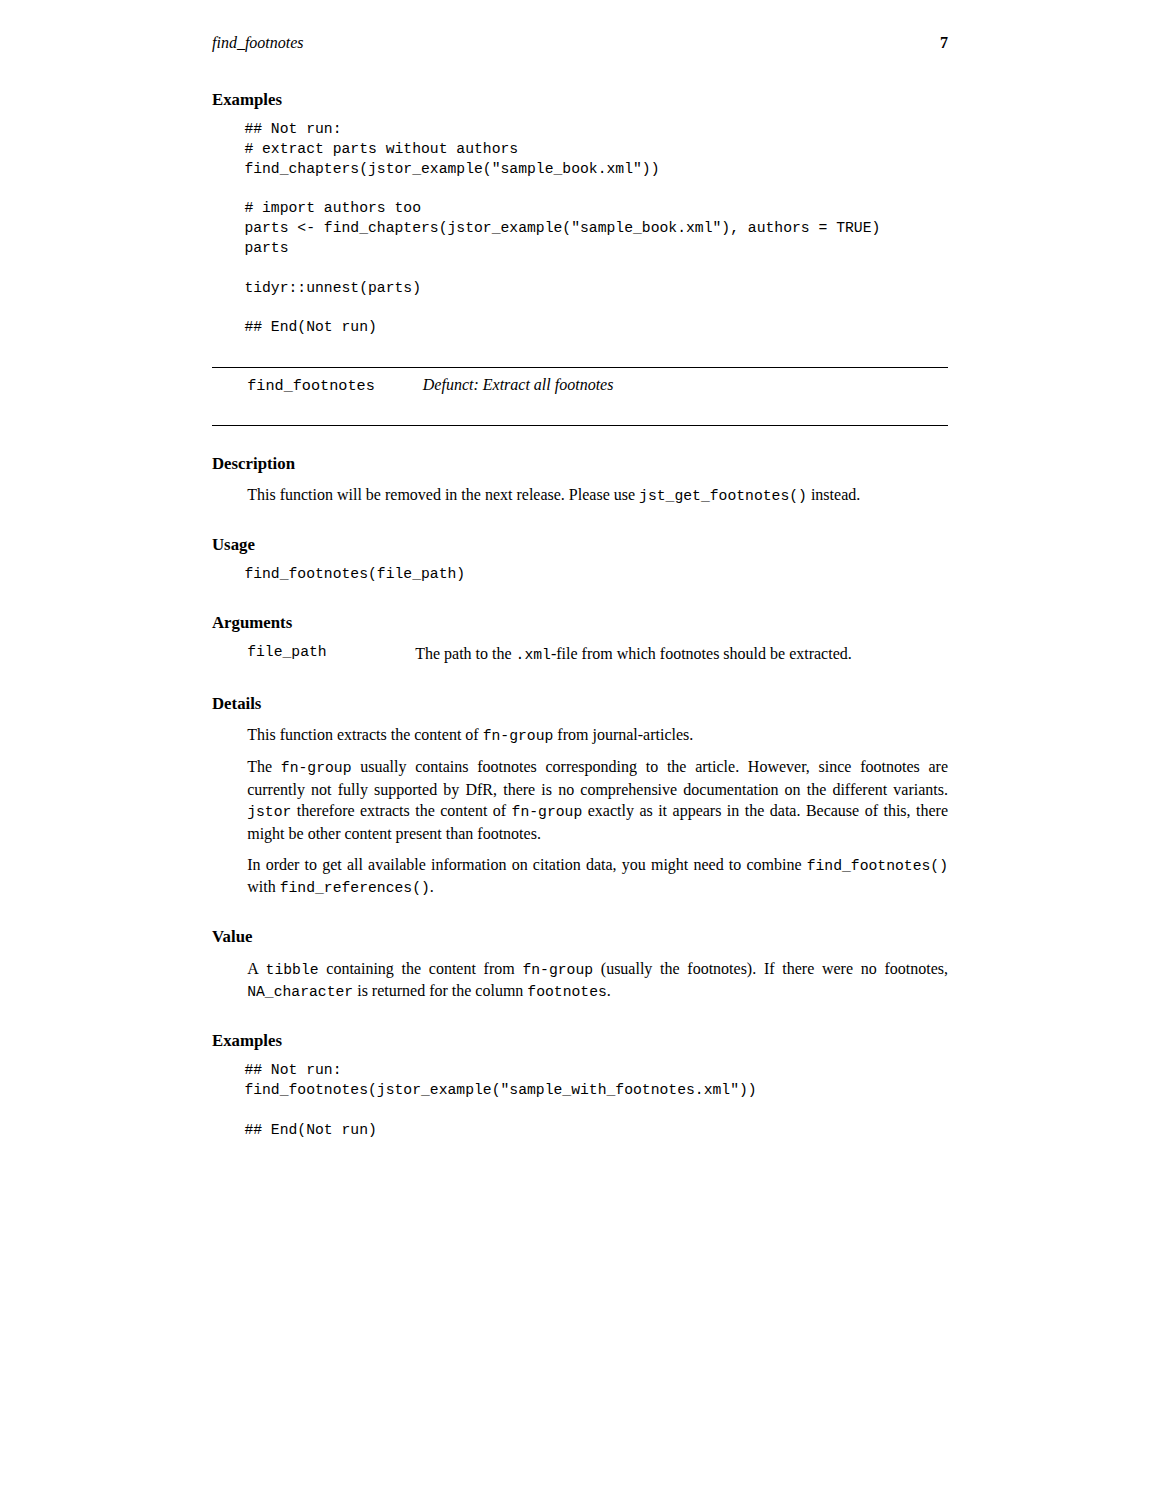find_footnotes 7
Examples
## Not run: 
# extract parts without authors
find_chapters(jstor_example("sample_book.xml"))

# import authors too
parts <- find_chapters(jstor_example("sample_book.xml"), authors = TRUE)
parts

tidyr::unnest(parts)

## End(Not run)
find_footnotes Defunct: Extract all footnotes
Description
This function will be removed in the next release. Please use jst_get_footnotes() instead.
Usage
find_footnotes(file_path)
Arguments
file_path
The path to the .xml-file from which footnotes should be extracted.
Details
This function extracts the content of fn-group from journal-articles.
The fn-group usually contains footnotes corresponding to the article. However, since footnotes are currently not fully supported by DfR, there is no comprehensive documentation on the different variants. jstor therefore extracts the content of fn-group exactly as it appears in the data. Because of this, there might be other content present than footnotes.
In order to get all available information on citation data, you might need to combine find_footnotes() with find_references().
Value
A tibble containing the content from fn-group (usually the footnotes). If there were no footnotes, NA_character is returned for the column footnotes.
Examples
## Not run: 
find_footnotes(jstor_example("sample_with_footnotes.xml"))

## End(Not run)